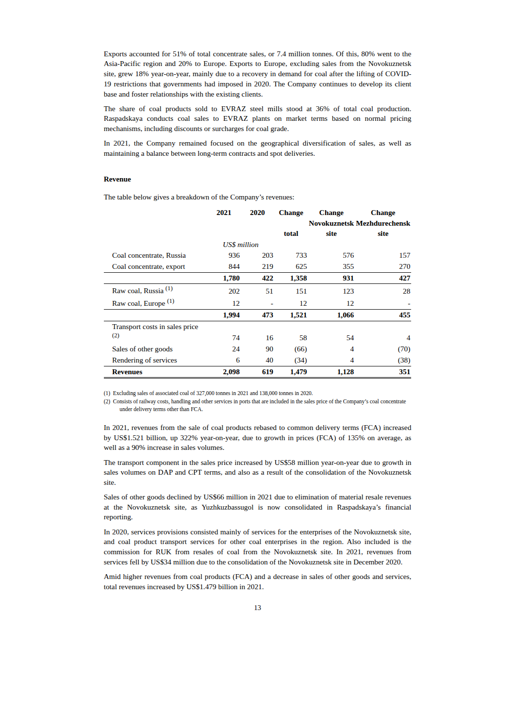Exports accounted for 51% of total concentrate sales, or 7.4 million tonnes. Of this, 80% went to the Asia-Pacific region and 20% to Europe. Exports to Europe, excluding sales from the Novokuznetsk site, grew 18% year-on-year, mainly due to a recovery in demand for coal after the lifting of COVID-19 restrictions that governments had imposed in 2020. The Company continues to develop its client base and foster relationships with the existing clients.
The share of coal products sold to EVRAZ steel mills stood at 36% of total coal production. Raspadskaya conducts coal sales to EVRAZ plants on market terms based on normal pricing mechanisms, including discounts or surcharges for coal grade.
In 2021, the Company remained focused on the geographical diversification of sales, as well as maintaining a balance between long-term contracts and spot deliveries.
Revenue
The table below gives a breakdown of the Company’s revenues:
| | 2021 | 2020 | Change | Change | Change |
| --- | --- | --- | --- | --- | --- |
| | | | total | Novokuznetsk site | Mezhdurechensk site |
| | US$ million | | | |
| Coal concentrate, Russia | 936 | 203 | 733 | 576 | 157 |
| Coal concentrate, export | 844 | 219 | 625 | 355 | 270 |
| | 1,780 | 422 | 1,358 | 931 | 427 |
| Raw coal, Russia (1) | 202 | 51 | 151 | 123 | 28 |
| Raw coal, Europe (1) | 12 | - | 12 | 12 | - |
| | 1,994 | 473 | 1,521 | 1,066 | 455 |
| Transport costs in sales price (2) | 74 | 16 | 58 | 54 | 4 |
| Sales of other goods | 24 | 90 | (66) | 4 | (70) |
| Rendering of services | 6 | 40 | (34) | 4 | (38) |
| Revenues | 2,098 | 619 | 1,479 | 1,128 | 351 |
(1) Excluding sales of associated coal of 327,000 tonnes in 2021 and 138,000 tonnes in 2020.
(2) Consists of railway costs, handling and other services in ports that are included in the sales price of the Company’s coal concentrate
under delivery terms other than FCA.
In 2021, revenues from the sale of coal products rebased to common delivery terms (FCA) increased by US$1.521 billion, up 322% year-on-year, due to growth in prices (FCA) of 135% on average, as well as a 90% increase in sales volumes.
The transport component in the sales price increased by US$58 million year-on-year due to growth in sales volumes on DAP and CPT terms, and also as a result of the consolidation of the Novokuznetsk site.
Sales of other goods declined by US$66 million in 2021 due to elimination of material resale revenues at the Novokuznetsk site, as Yuzhkuzbassugol is now consolidated in Raspadskaya’s financial reporting.
In 2020, services provisions consisted mainly of services for the enterprises of the Novokuznetsk site, and coal product transport services for other coal enterprises in the region. Also included is the commission for RUK from resales of coal from the Novokuznetsk site. In 2021, revenues from services fell by US$34 million due to the consolidation of the Novokuznetsk site in December 2020.
Amid higher revenues from coal products (FCA) and a decrease in sales of other goods and services, total revenues increased by US$1.479 billion in 2021.
13